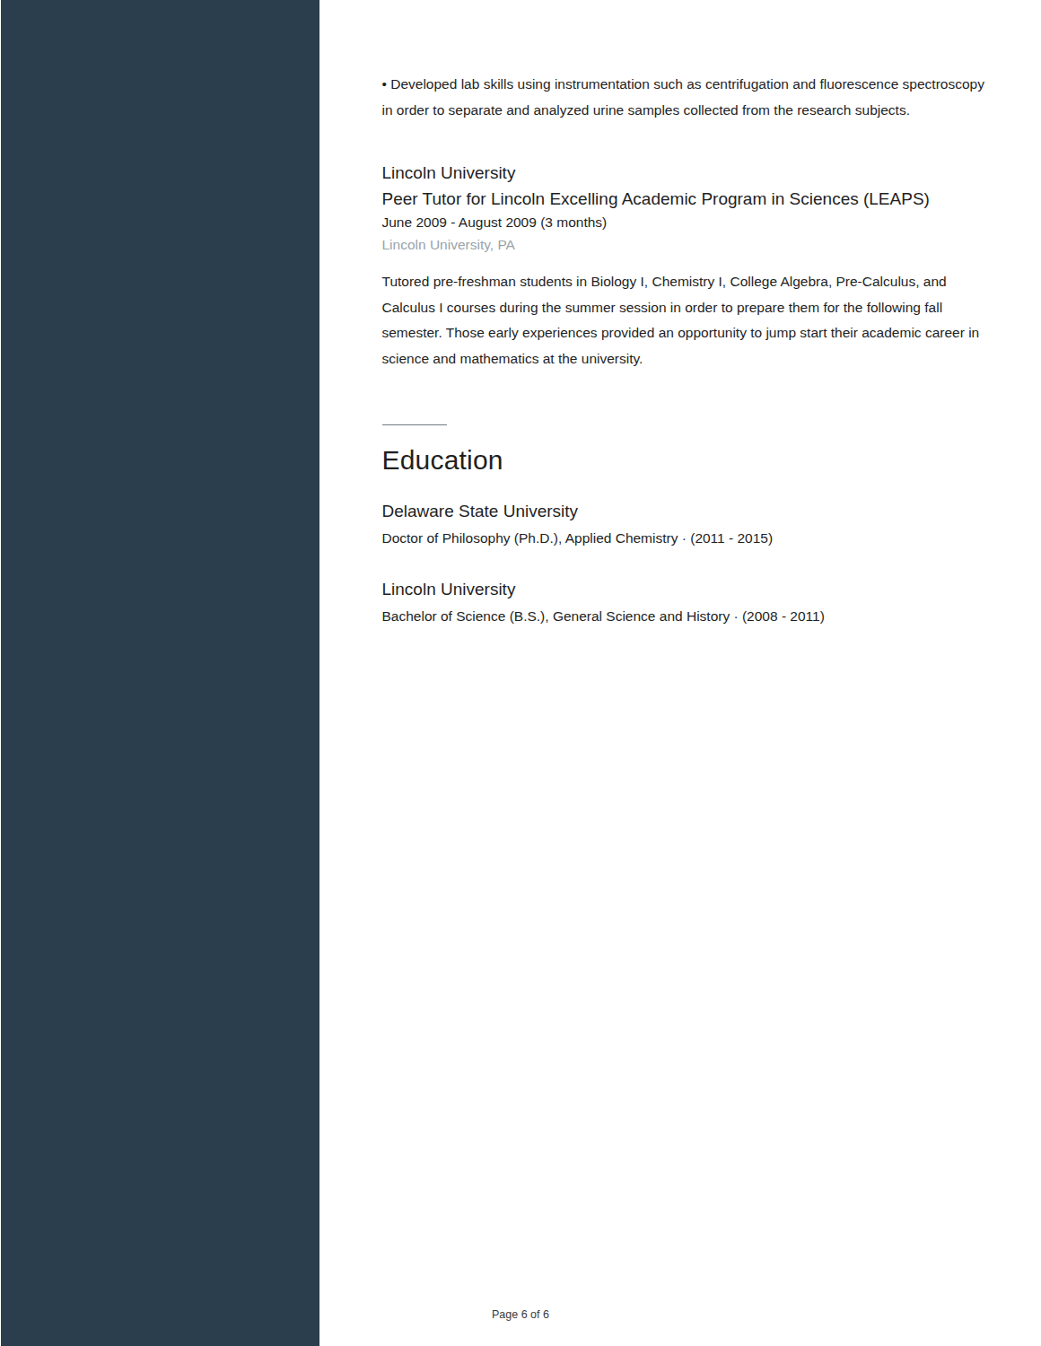• Developed lab skills using instrumentation such as centrifugation and fluorescence spectroscopy in order to separate and analyzed urine samples collected from the research subjects.
Lincoln University
Peer Tutor for Lincoln Excelling Academic Program in Sciences (LEAPS)
June 2009 - August 2009 (3 months)
Lincoln University, PA
Tutored pre-freshman students in Biology I, Chemistry I, College Algebra, Pre-Calculus, and Calculus I courses during the summer session in order to prepare them for the following fall semester. Those early experiences provided an opportunity to jump start their academic career in science and mathematics at the university.
Education
Delaware State University
Doctor of Philosophy (Ph.D.), Applied Chemistry · (2011 - 2015)
Lincoln University
Bachelor of Science (B.S.), General Science and History · (2008 - 2011)
Page 6 of 6